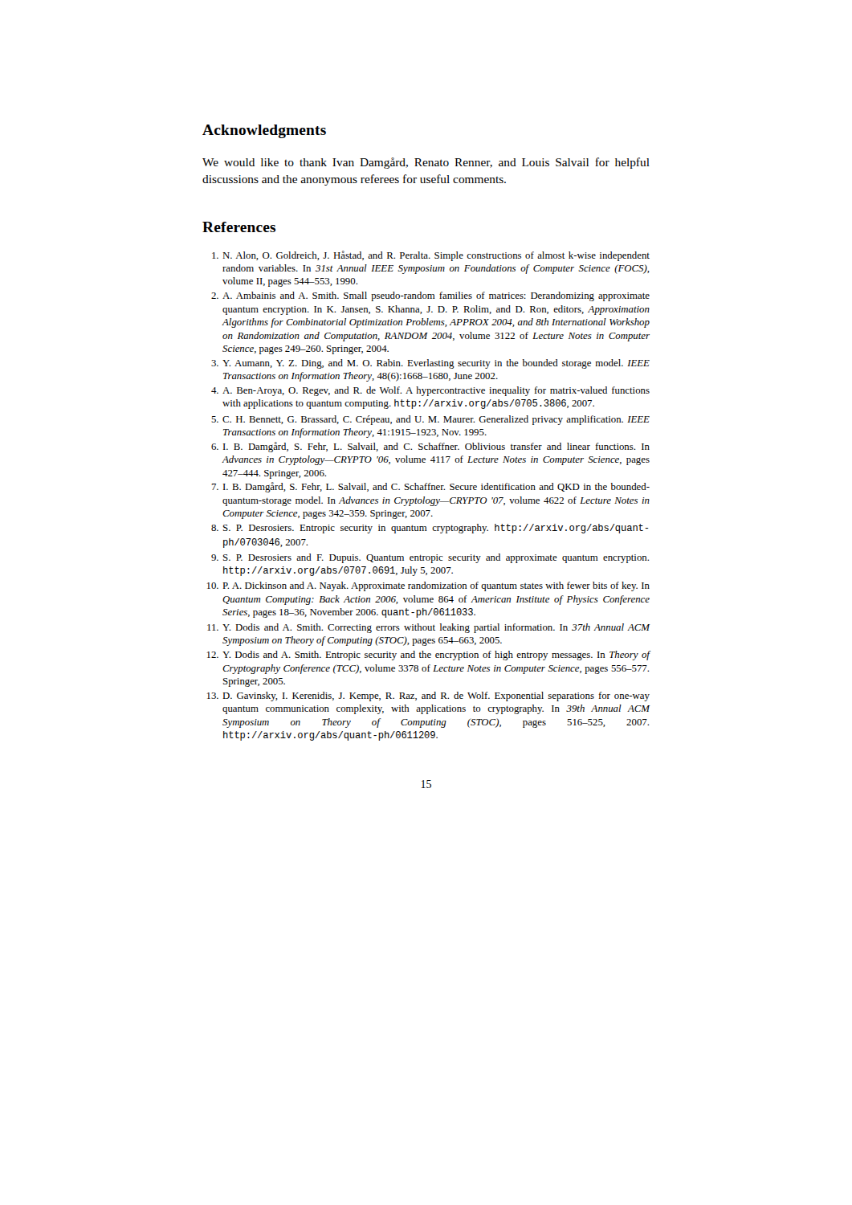Acknowledgments
We would like to thank Ivan Damgård, Renato Renner, and Louis Salvail for helpful discussions and the anonymous referees for useful comments.
References
N. Alon, O. Goldreich, J. Håstad, and R. Peralta. Simple constructions of almost k-wise independent random variables. In 31st Annual IEEE Symposium on Foundations of Computer Science (FOCS), volume II, pages 544–553, 1990.
A. Ambainis and A. Smith. Small pseudo-random families of matrices: Derandomizing approximate quantum encryption. In K. Jansen, S. Khanna, J. D. P. Rolim, and D. Ron, editors, Approximation Algorithms for Combinatorial Optimization Problems, APPROX 2004, and 8th International Workshop on Randomization and Computation, RANDOM 2004, volume 3122 of Lecture Notes in Computer Science, pages 249–260. Springer, 2004.
Y. Aumann, Y. Z. Ding, and M. O. Rabin. Everlasting security in the bounded storage model. IEEE Transactions on Information Theory, 48(6):1668–1680, June 2002.
A. Ben-Aroya, O. Regev, and R. de Wolf. A hypercontractive inequality for matrix-valued functions with applications to quantum computing. http://arxiv.org/abs/0705.3806, 2007.
C. H. Bennett, G. Brassard, C. Crépeau, and U. M. Maurer. Generalized privacy amplification. IEEE Transactions on Information Theory, 41:1915–1923, Nov. 1995.
I. B. Damgård, S. Fehr, L. Salvail, and C. Schaffner. Oblivious transfer and linear functions. In Advances in Cryptology—CRYPTO '06, volume 4117 of Lecture Notes in Computer Science, pages 427–444. Springer, 2006.
I. B. Damgård, S. Fehr, L. Salvail, and C. Schaffner. Secure identification and QKD in the bounded-quantum-storage model. In Advances in Cryptology—CRYPTO '07, volume 4622 of Lecture Notes in Computer Science, pages 342–359. Springer, 2007.
S. P. Desrosiers. Entropic security in quantum cryptography. http://arxiv.org/abs/quant-ph/0703046, 2007.
S. P. Desrosiers and F. Dupuis. Quantum entropic security and approximate quantum encryption. http://arxiv.org/abs/0707.0691, July 5, 2007.
P. A. Dickinson and A. Nayak. Approximate randomization of quantum states with fewer bits of key. In Quantum Computing: Back Action 2006, volume 864 of American Institute of Physics Conference Series, pages 18–36, November 2006. quant-ph/0611033.
Y. Dodis and A. Smith. Correcting errors without leaking partial information. In 37th Annual ACM Symposium on Theory of Computing (STOC), pages 654–663, 2005.
Y. Dodis and A. Smith. Entropic security and the encryption of high entropy messages. In Theory of Cryptography Conference (TCC), volume 3378 of Lecture Notes in Computer Science, pages 556–577. Springer, 2005.
D. Gavinsky, I. Kerenidis, J. Kempe, R. Raz, and R. de Wolf. Exponential separations for one-way quantum communication complexity, with applications to cryptography. In 39th Annual ACM Symposium on Theory of Computing (STOC), pages 516–525, 2007. http://arxiv.org/abs/quant-ph/0611209.
15